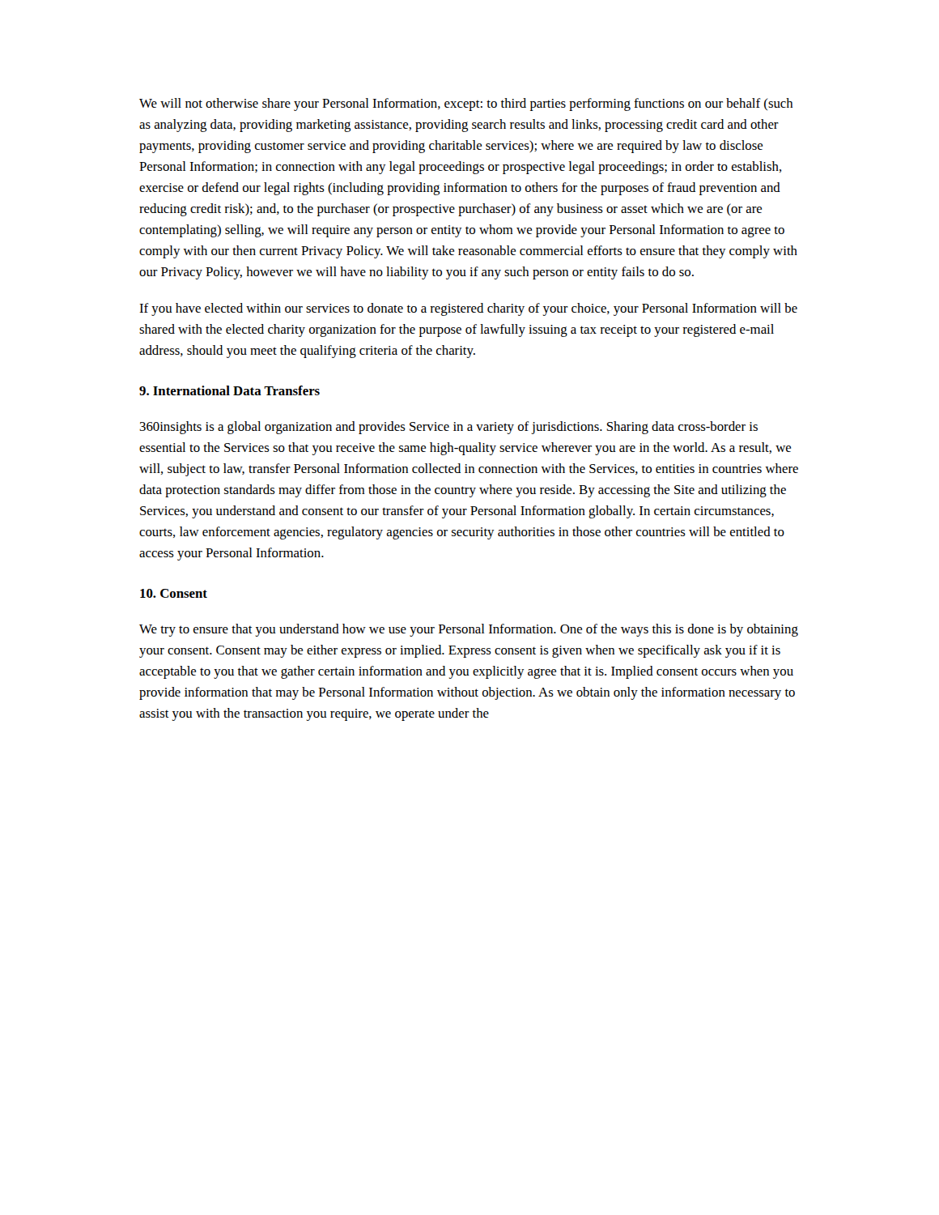We will not otherwise share your Personal Information, except: to third parties performing functions on our behalf (such as analyzing data, providing marketing assistance, providing search results and links, processing credit card and other payments, providing customer service and providing charitable services); where we are required by law to disclose Personal Information; in connection with any legal proceedings or prospective legal proceedings; in order to establish, exercise or defend our legal rights (including providing information to others for the purposes of fraud prevention and reducing credit risk); and, to the purchaser (or prospective purchaser) of any business or asset which we are (or are contemplating) selling, we will require any person or entity to whom we provide your Personal Information to agree to comply with our then current Privacy Policy. We will take reasonable commercial efforts to ensure that they comply with our Privacy Policy, however we will have no liability to you if any such person or entity fails to do so.
If you have elected within our services to donate to a registered charity of your choice, your Personal Information will be shared with the elected charity organization for the purpose of lawfully issuing a tax receipt to your registered e-mail address, should you meet the qualifying criteria of the charity.
9. International Data Transfers
360insights is a global organization and provides Service in a variety of jurisdictions. Sharing data cross-border is essential to the Services so that you receive the same high-quality service wherever you are in the world. As a result, we will, subject to law, transfer Personal Information collected in connection with the Services, to entities in countries where data protection standards may differ from those in the country where you reside. By accessing the Site and utilizing the Services, you understand and consent to our transfer of your Personal Information globally. In certain circumstances, courts, law enforcement agencies, regulatory agencies or security authorities in those other countries will be entitled to access your Personal Information.
10. Consent
We try to ensure that you understand how we use your Personal Information. One of the ways this is done is by obtaining your consent. Consent may be either express or implied. Express consent is given when we specifically ask you if it is acceptable to you that we gather certain information and you explicitly agree that it is. Implied consent occurs when you provide information that may be Personal Information without objection. As we obtain only the information necessary to assist you with the transaction you require, we operate under the